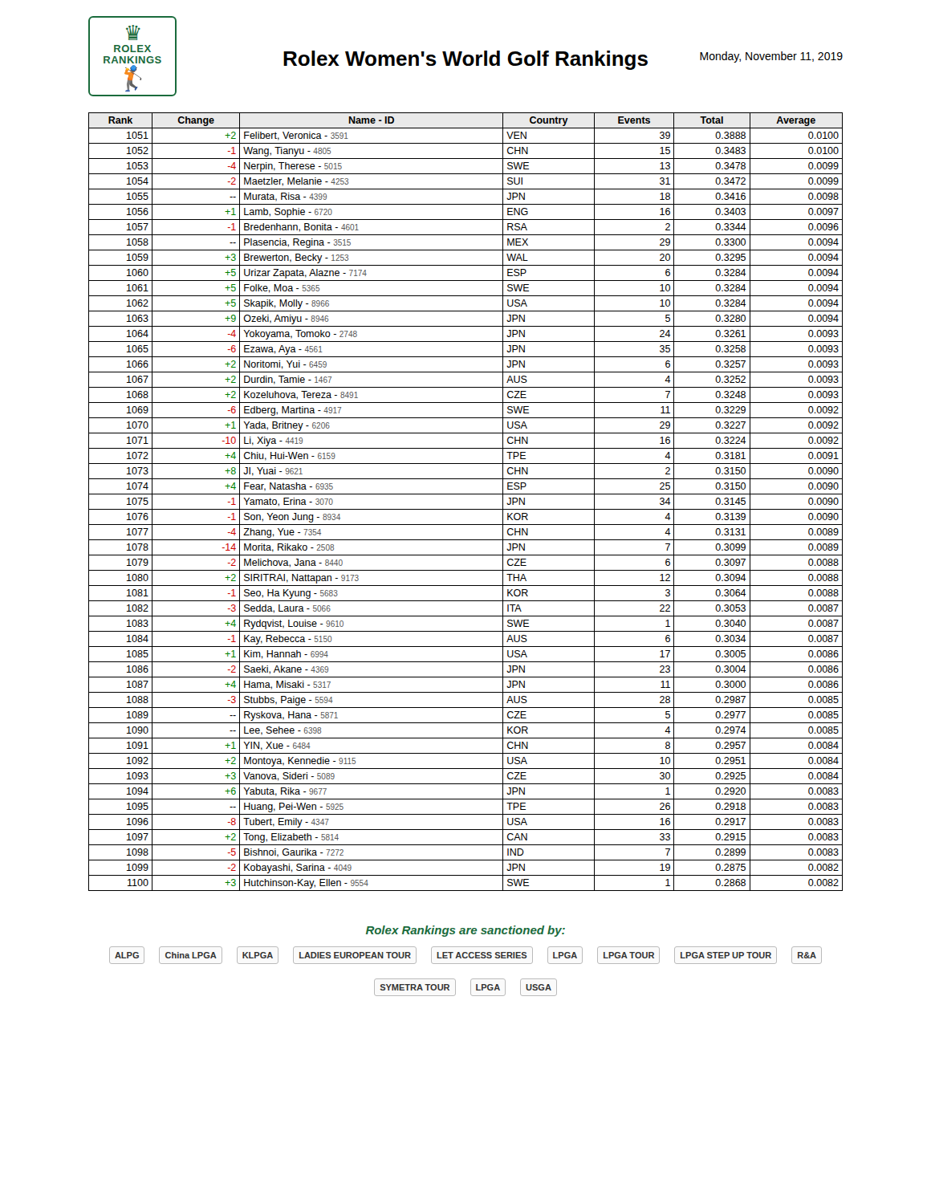♛
ROLEX
RANKINGS
🏌
Rolex Women's World Golf Rankings
Monday, November 11, 2019
| Rank | Change | Name - ID | Country | Events | Total | Average |
| --- | --- | --- | --- | --- | --- | --- |
| 1051 | +2 | Felibert, Veronica - 3591 | VEN | 39 | 0.3888 | 0.0100 |
| 1052 | -1 | Wang, Tianyu - 4805 | CHN | 15 | 0.3483 | 0.0100 |
| 1053 | -4 | Nerpin, Therese - 5015 | SWE | 13 | 0.3478 | 0.0099 |
| 1054 | -2 | Maetzler, Melanie - 4253 | SUI | 31 | 0.3472 | 0.0099 |
| 1055 | -- | Murata, Risa - 4399 | JPN | 18 | 0.3416 | 0.0098 |
| 1056 | +1 | Lamb, Sophie - 6720 | ENG | 16 | 0.3403 | 0.0097 |
| 1057 | -1 | Bredenhann, Bonita - 4601 | RSA | 2 | 0.3344 | 0.0096 |
| 1058 | -- | Plasencia, Regina - 3515 | MEX | 29 | 0.3300 | 0.0094 |
| 1059 | +3 | Brewerton, Becky - 1253 | WAL | 20 | 0.3295 | 0.0094 |
| 1060 | +5 | Urizar Zapata, Alazne - 7174 | ESP | 6 | 0.3284 | 0.0094 |
| 1061 | +5 | Folke, Moa - 5365 | SWE | 10 | 0.3284 | 0.0094 |
| 1062 | +5 | Skapik, Molly - 8966 | USA | 10 | 0.3284 | 0.0094 |
| 1063 | +9 | Ozeki, Amiyu - 8946 | JPN | 5 | 0.3280 | 0.0094 |
| 1064 | -4 | Yokoyama, Tomoko - 2748 | JPN | 24 | 0.3261 | 0.0093 |
| 1065 | -6 | Ezawa, Aya - 4561 | JPN | 35 | 0.3258 | 0.0093 |
| 1066 | +2 | Noritomi, Yui - 6459 | JPN | 6 | 0.3257 | 0.0093 |
| 1067 | +2 | Durdin, Tamie - 1467 | AUS | 4 | 0.3252 | 0.0093 |
| 1068 | +2 | Kozeluhova, Tereza - 8491 | CZE | 7 | 0.3248 | 0.0093 |
| 1069 | -6 | Edberg, Martina - 4917 | SWE | 11 | 0.3229 | 0.0092 |
| 1070 | +1 | Yada, Britney - 6206 | USA | 29 | 0.3227 | 0.0092 |
| 1071 | -10 | Li, Xiya - 4419 | CHN | 16 | 0.3224 | 0.0092 |
| 1072 | +4 | Chiu, Hui-Wen - 6159 | TPE | 4 | 0.3181 | 0.0091 |
| 1073 | +8 | JI, Yuai - 9621 | CHN | 2 | 0.3150 | 0.0090 |
| 1074 | +4 | Fear, Natasha - 6935 | ESP | 25 | 0.3150 | 0.0090 |
| 1075 | -1 | Yamato, Erina - 3070 | JPN | 34 | 0.3145 | 0.0090 |
| 1076 | -1 | Son, Yeon Jung - 8934 | KOR | 4 | 0.3139 | 0.0090 |
| 1077 | -4 | Zhang, Yue - 7354 | CHN | 4 | 0.3131 | 0.0089 |
| 1078 | -14 | Morita, Rikako - 2508 | JPN | 7 | 0.3099 | 0.0089 |
| 1079 | -2 | Melichova, Jana - 8440 | CZE | 6 | 0.3097 | 0.0088 |
| 1080 | +2 | SIRITRAI, Nattapan - 9173 | THA | 12 | 0.3094 | 0.0088 |
| 1081 | -1 | Seo, Ha Kyung - 5683 | KOR | 3 | 0.3064 | 0.0088 |
| 1082 | -3 | Sedda, Laura - 5066 | ITA | 22 | 0.3053 | 0.0087 |
| 1083 | +4 | Rydqvist, Louise - 9610 | SWE | 1 | 0.3040 | 0.0087 |
| 1084 | -1 | Kay, Rebecca - 5150 | AUS | 6 | 0.3034 | 0.0087 |
| 1085 | +1 | Kim, Hannah - 6994 | USA | 17 | 0.3005 | 0.0086 |
| 1086 | -2 | Saeki, Akane - 4369 | JPN | 23 | 0.3004 | 0.0086 |
| 1087 | +4 | Hama, Misaki - 5317 | JPN | 11 | 0.3000 | 0.0086 |
| 1088 | -3 | Stubbs, Paige - 5594 | AUS | 28 | 0.2987 | 0.0085 |
| 1089 | -- | Ryskova, Hana - 5871 | CZE | 5 | 0.2977 | 0.0085 |
| 1090 | -- | Lee, Sehee - 6398 | KOR | 4 | 0.2974 | 0.0085 |
| 1091 | +1 | YIN, Xue - 6484 | CHN | 8 | 0.2957 | 0.0084 |
| 1092 | +2 | Montoya, Kennedie - 9115 | USA | 10 | 0.2951 | 0.0084 |
| 1093 | +3 | Vanova, Sideri - 5089 | CZE | 30 | 0.2925 | 0.0084 |
| 1094 | +6 | Yabuta, Rika - 9677 | JPN | 1 | 0.2920 | 0.0083 |
| 1095 | -- | Huang, Pei-Wen - 5925 | TPE | 26 | 0.2918 | 0.0083 |
| 1096 | -8 | Tubert, Emily - 4347 | USA | 16 | 0.2917 | 0.0083 |
| 1097 | +2 | Tong, Elizabeth - 5814 | CAN | 33 | 0.2915 | 0.0083 |
| 1098 | -5 | Bishnoi, Gaurika - 7272 | IND | 7 | 0.2899 | 0.0083 |
| 1099 | -2 | Kobayashi, Sarina - 4049 | JPN | 19 | 0.2875 | 0.0082 |
| 1100 | +3 | Hutchinson-Kay, Ellen - 9554 | SWE | 1 | 0.2868 | 0.0082 |
Rolex Rankings are sanctioned by:
ALPG China LPGA KLPGA LADIES EUROPEAN TOUR LET ACCESS SERIES LPGA LPGA TOUR LPGA STEP UP TOUR R&A SYMETRA TOUR LPGA USGA